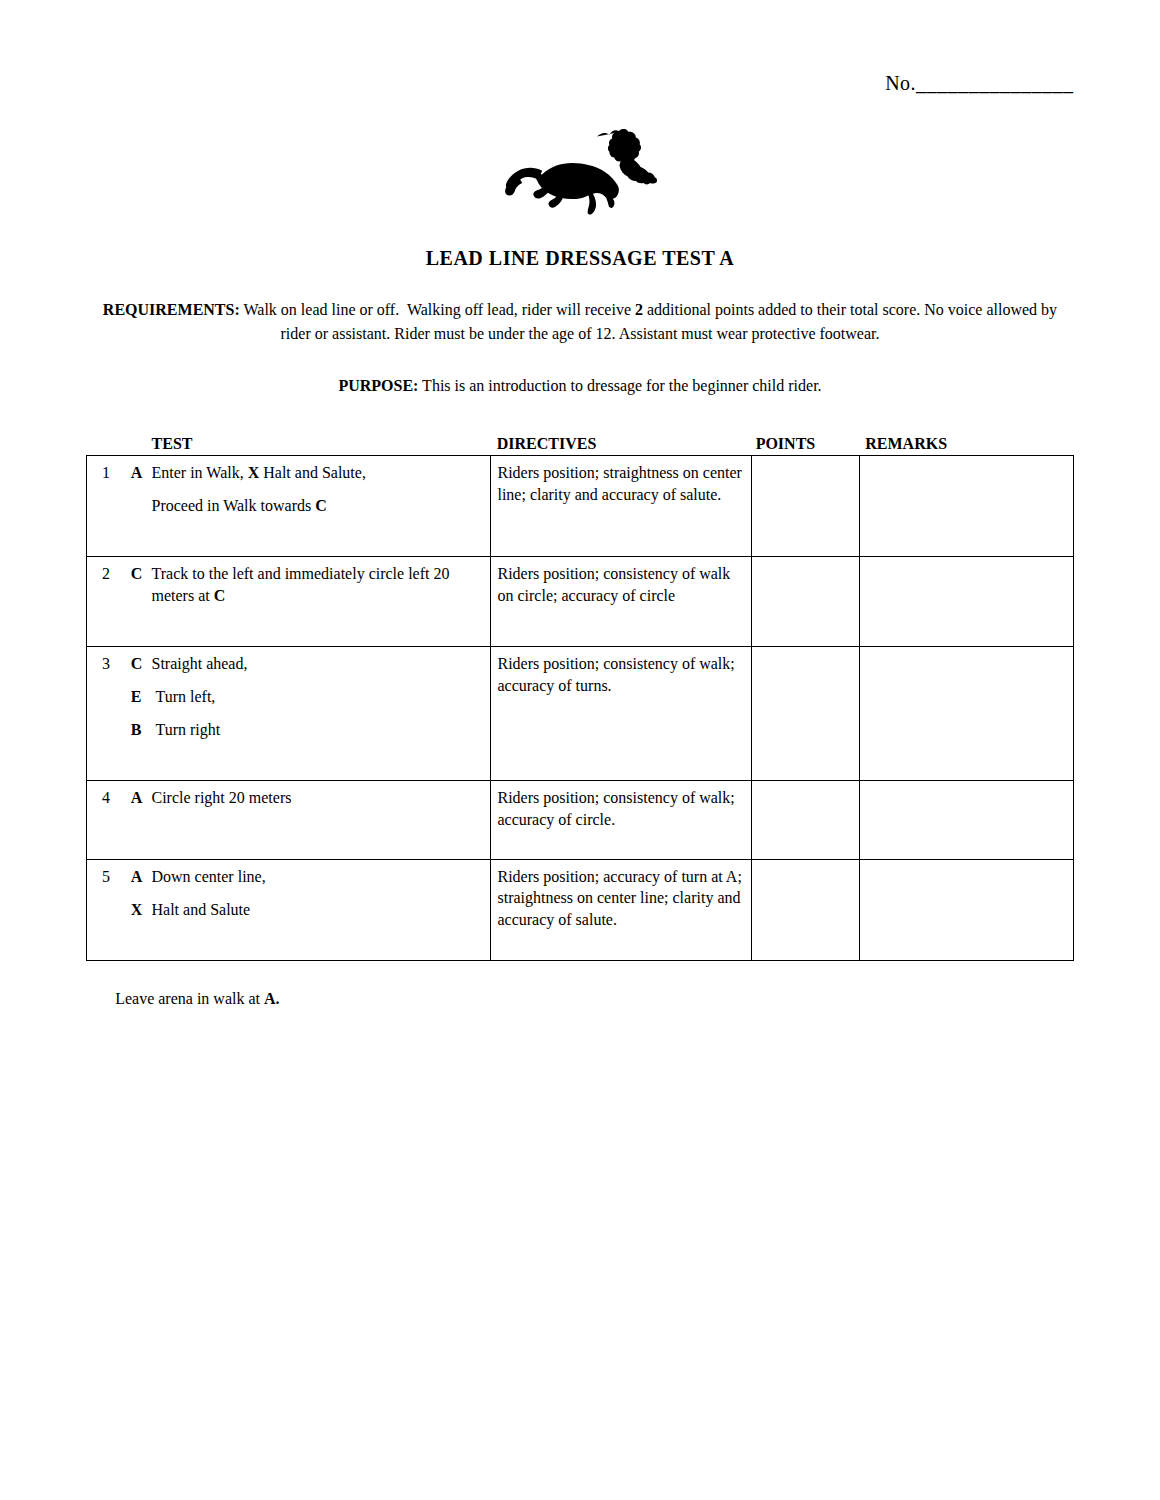No._______________
LEAD LINE DRESSAGE TEST A
REQUIREMENTS: Walk on lead line or off. Walking off lead, rider will receive 2 additional points added to their total score. No voice allowed by rider or assistant. Rider must be under the age of 12. Assistant must wear protective footwear.
PURPOSE: This is an introduction to dressage for the beginner child rider.
| | TEST | DIRECTIVES | POINTS | REMARKS |
| --- | --- | --- | --- | --- |
| 1 | A Enter in Walk, X Halt and Salute, Proceed in Walk towards C | Riders position; straightness on center line; clarity and accuracy of salute. | | |
| 2 | C Track to the left and immediately circle left 20 meters at C | Riders position; consistency of walk on circle; accuracy of circle | | |
| 3 | C Straight ahead, E Turn left, B Turn right | Riders position; consistency of walk; accuracy of turns. | | |
| 4 | A Circle right 20 meters | Riders position; consistency of walk; accuracy of circle. | | |
| 5 | A Down center line, X Halt and Salute | Riders position; accuracy of turn at A; straightness on center line; clarity and accuracy of salute. | | |
Leave arena in walk at A.